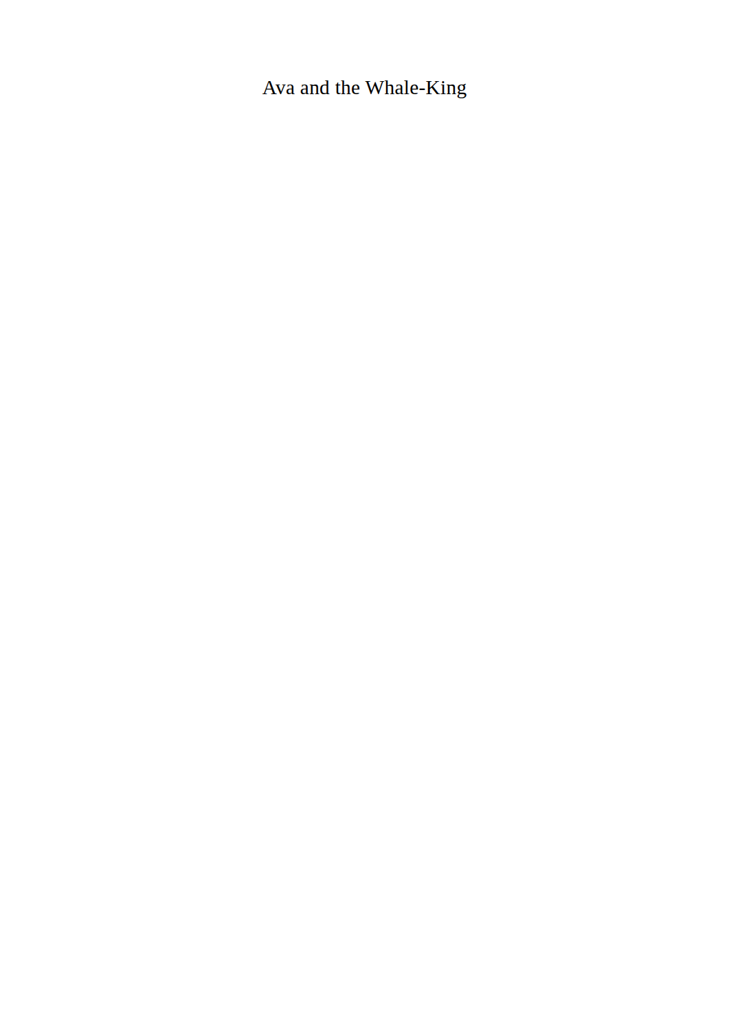Ava and the Whale-King